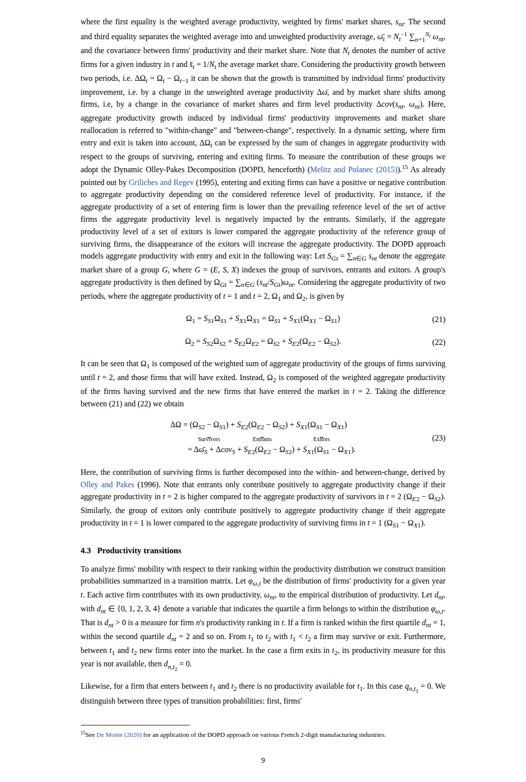where the first equality is the weighted average productivity, weighted by firms' market shares, snt. The second and third equality separates the weighted average into and unweighted productivity average, ω̄t = Nt−1 ∑n=1Nt ωnt, and the covariance between firms' productivity and their market share. Note that Nt denotes the number of active firms for a given industry in t and s̄t = 1/Nt the average market share. Considering the productivity growth between two periods, i.e. ΔΩt = Ωt − Ωt−1 it can be shown that the growth is transmitted by individual firms' productivity improvement, i.e. by a change in the unweighted average productivity Δω̄, and by market share shifts among firms, i.e, by a change in the covariance of market shares and firm level productivity Δcov(snt, ωnt). Here, aggregate productivity growth induced by individual firms' productivity improvements and market share reallocation is referred to "within-change" and "between-change", respectively. In a dynamic setting, where firm entry and exit is taken into account, ΔΩt can be expressed by the sum of changes in aggregate productivity with respect to the groups of surviving, entering and exiting firms. To measure the contribution of these groups we adopt the Dynamic Olley-Pakes Decomposition (DOPD, henceforth) (Melitz and Polanec (2015)).15 As already pointed out by Griliches and Regev (1995), entering and exiting firms can have a positive or negative contribution to aggregate productivity depending on the considered reference level of productivity. For instance, if the aggregate productivity of a set of entering firm is lower than the prevailing reference level of the set of active firms the aggregate productivity level is negatively impacted by the entrants. Similarly, if the aggregate productivity level of a set of exitors is lower compared the aggregate productivity of the reference group of surviving firms, the disappearance of the exitors will increase the aggregate productivity. The DOPD approach models aggregate productivity with entry and exit in the following way: Let SGt = ∑n∈G snt denote the aggregate market share of a group G, where G = (E, S, X) indexes the group of survivors, entrants and exitors. A group's aggregate productivity is then defined by ΩGt = ∑n∈G (snt/SGt)ωnt. Considering the aggregate productivity of two periods, where the aggregate productivity of t = 1 and t = 2, Ω1 and Ω2, is given by
Ω1 = SS1ΩS1 + SX1ΩX1 = ΩS1 + SX1(ΩX1 − ΩS1) (21)
Ω2 = SS2ΩS2 + SE2ΩE2 = ΩS2 + SE2(ΩE2 − ΩS2). (22)
It can be seen that Ω1 is composed of the weighted sum of aggregate productivity of the groups of firms surviving until t = 2, and those firms that will have exited. Instead, Ω2 is composed of the weighted aggregate productivity of the firms having survived and the new firms that have entered the market in t = 2. Taking the difference between (21) and (22) we obtain
ΔΩ = (ΩS2 − ΩS1) ⏟ Survivors + SE2(ΩE2 − ΩS2) ⏟ Entrants + SX1(ΩS1 − ΩX1) ⏟ Exitors
= Δω̄S + ΔcovS + SE2(ΩE2 − ΩS2) + SX1(ΩS1 − ΩX1).
(23)
Here, the contribution of surviving firms is further decomposed into the within- and between-change, derived by Olley and Pakes (1996). Note that entrants only contribute positively to aggregate productivity change if their aggregate productivity in t = 2 is higher compared to the aggregate productivity of survivors in t = 2 (ΩE2 − ΩS2). Similarly, the group of exitors only contribute positively to aggregate productivity change if their aggregate productivity in t = 1 is lower compared to the aggregate productivity of surviving firms in t = 1 (ΩS1 − ΩX1).
4.3 Productivity transitions
To analyze firms' mobility with respect to their ranking within the productivity distribution we construct transition probabilities summarized in a transition matrix. Let φω,t be the distribution of firms' productivity for a given year t. Each active firm contributes with its own productivity, ωnt, to the empirical distribution of productivity. Let dnt, with dnt ∈ {0, 1, 2, 3, 4} denote a variable that indicates the quartile a firm belongs to within the distribution φω,t. That is dnt > 0 is a measure for firm n's productivity ranking in t. If a firm is ranked within the first quartile dnt = 1, within the second quartile dnt = 2 and so on. From t1 to t2 with t1 < t2 a firm may survive or exit. Furthermore, between t1 and t2 new firms enter into the market. In the case a firm exits in t2, its productivity measure for this year is not available, then dn,t2 = 0.
Likewise, for a firm that enters between t1 and t2 there is no productivity available for t1. In this case qn,t1 = 0. We distinguish between three types of transition probabilities: first, firms'
15See De Monte (2020) for an application of the DOPD approach on various French 2-digit manufacturing industries.
9